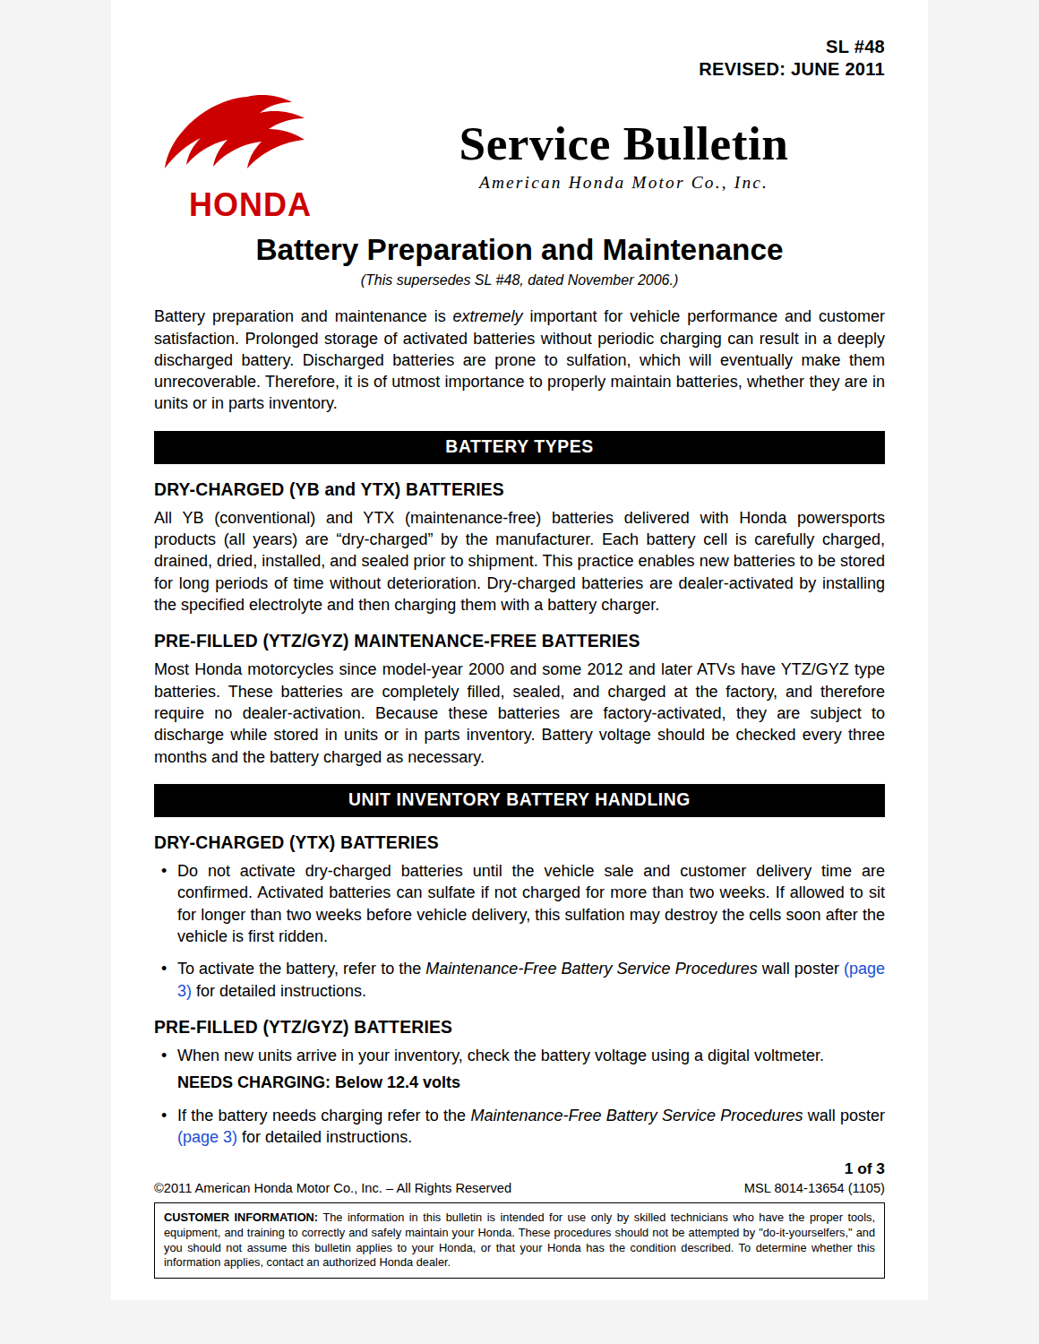SL #48
REVISED: JUNE 2011
HONDA
Service Bulletin
American Honda Motor Co., Inc.
Battery Preparation and Maintenance
(This supersedes SL #48, dated November 2006.)
Battery preparation and maintenance is extremely important for vehicle performance and customer satisfaction. Prolonged storage of activated batteries without periodic charging can result in a deeply discharged battery. Discharged batteries are prone to sulfation, which will eventually make them unrecoverable. Therefore, it is of utmost importance to properly maintain batteries, whether they are in units or in parts inventory.
BATTERY TYPES
DRY-CHARGED (YB and YTX) BATTERIES
All YB (conventional) and YTX (maintenance-free) batteries delivered with Honda powersports products (all years) are “dry-charged” by the manufacturer. Each battery cell is carefully charged, drained, dried, installed, and sealed prior to shipment. This practice enables new batteries to be stored for long periods of time without deterioration. Dry-charged batteries are dealer-activated by installing the specified electrolyte and then charging them with a battery charger.
PRE-FILLED (YTZ/GYZ) MAINTENANCE-FREE BATTERIES
Most Honda motorcycles since model-year 2000 and some 2012 and later ATVs have YTZ/GYZ type batteries. These batteries are completely filled, sealed, and charged at the factory, and therefore require no dealer-activation. Because these batteries are factory-activated, they are subject to discharge while stored in units or in parts inventory. Battery voltage should be checked every three months and the battery charged as necessary.
UNIT INVENTORY BATTERY HANDLING
DRY-CHARGED (YTX) BATTERIES
Do not activate dry-charged batteries until the vehicle sale and customer delivery time are confirmed. Activated batteries can sulfate if not charged for more than two weeks. If allowed to sit for longer than two weeks before vehicle delivery, this sulfation may destroy the cells soon after the vehicle is first ridden.
To activate the battery, refer to the Maintenance-Free Battery Service Procedures wall poster (page 3) for detailed instructions.
PRE-FILLED (YTZ/GYZ) BATTERIES
When new units arrive in your inventory, check the battery voltage using a digital voltmeter. NEEDS CHARGING: Below 12.4 volts
If the battery needs charging refer to the Maintenance-Free Battery Service Procedures wall poster (page 3) for detailed instructions.
©2011 American Honda Motor Co., Inc. – All Rights Reserved
1 of 3 MSL 8014-13654 (1105)
CUSTOMER INFORMATION: The information in this bulletin is intended for use only by skilled technicians who have the proper tools, equipment, and training to correctly and safely maintain your Honda. These procedures should not be attempted by "do-it-yourselfers," and you should not assume this bulletin applies to your Honda, or that your Honda has the condition described. To determine whether this information applies, contact an authorized Honda dealer.